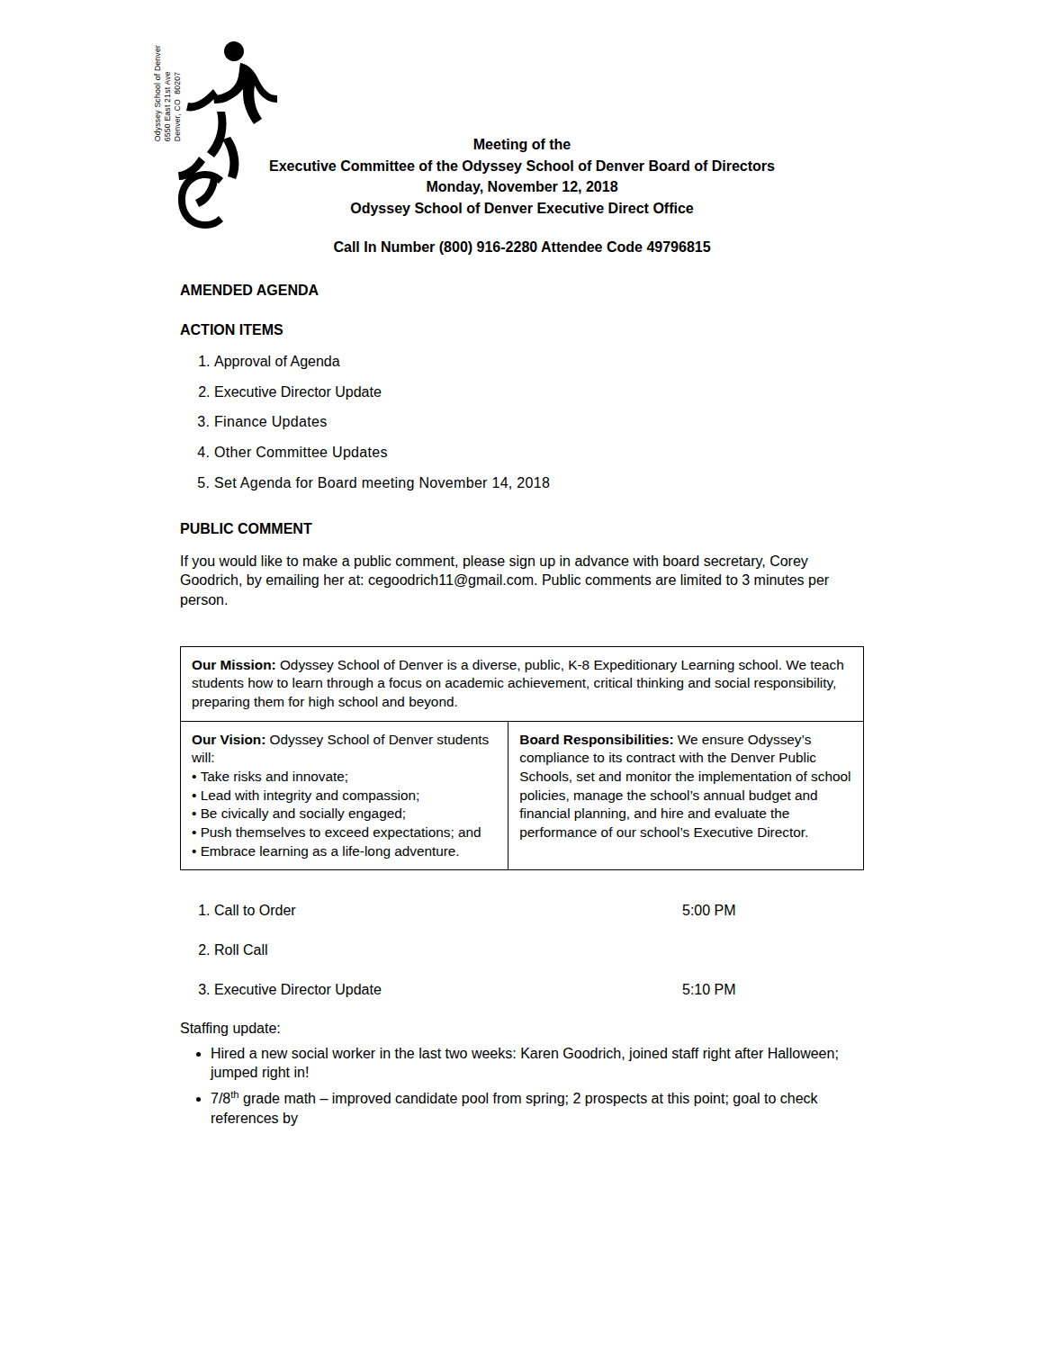Odyssey School of Denver
6550 East 21st Ave
Denver, CO 80207
Meeting of the Executive Committee of the Odyssey School of Denver Board of Directors Monday, November 12, 2018 Odyssey School of Denver Executive Direct Office
Call In Number (800) 916-2280 Attendee Code 49796815
AMENDED AGENDA
ACTION ITEMS
Approval of Agenda
Executive Director Update
Finance Updates
Other Committee Updates
Set Agenda for Board meeting November 14, 2018
PUBLIC COMMENT
If you would like to make a public comment, please sign up in advance with board secretary, Corey Goodrich, by emailing her at: cegoodrich11@gmail.com. Public comments are limited to 3 minutes per person.
| Our Mission: Odyssey School of Denver is a diverse, public, K-8 Expeditionary Learning school. We teach students how to learn through a focus on academic achievement, critical thinking and social responsibility, preparing them for high school and beyond. |
| Our Vision: Odyssey School of Denver students will: Take risks and innovate; Lead with integrity and compassion; Be civically and socially engaged; Push themselves to exceed expectations; and Embrace learning as a life-long adventure. | Board Responsibilities: We ensure Odyssey’s compliance to its contract with the Denver Public Schools, set and monitor the implementation of school policies, manage the school’s annual budget and financial planning, and hire and evaluate the performance of our school’s Executive Director. |
Call to Order 5:00 PM
Roll Call
Executive Director Update 5:10 PM
Staffing update:
Hired a new social worker in the last two weeks: Karen Goodrich, joined staff right after Halloween; jumped right in!
7/8th grade math – improved candidate pool from spring; 2 prospects at this point; goal to check references by